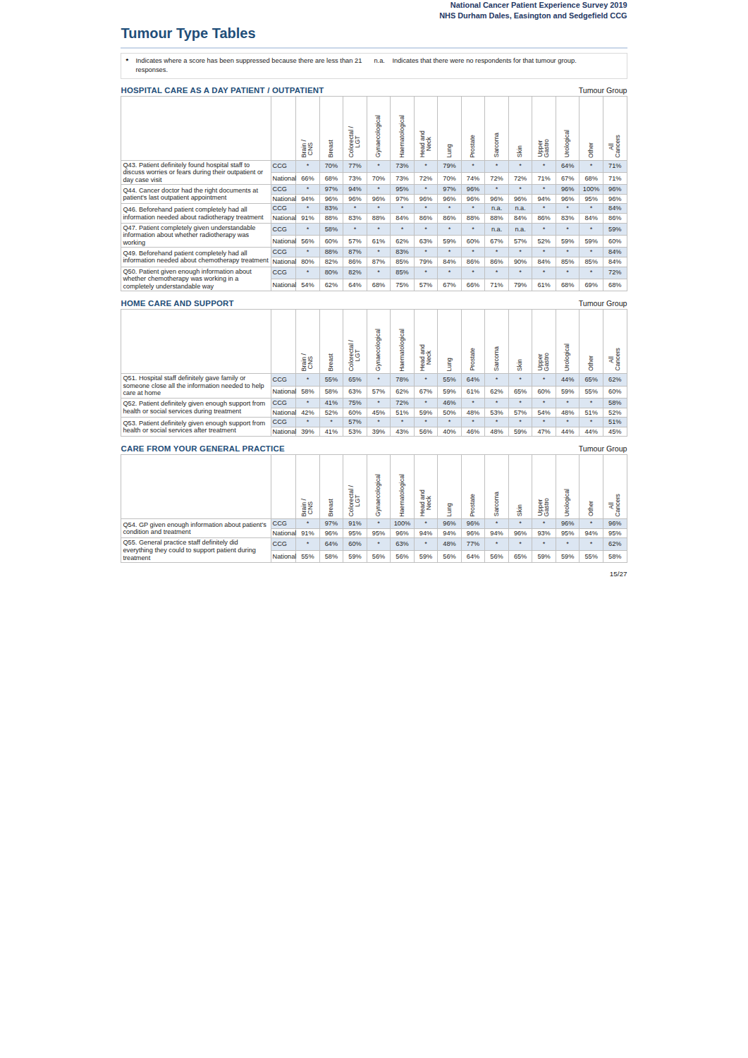National Cancer Patient Experience Survey 2019
NHS Durham Dales, Easington and Sedgefield CCG
Tumour Type Tables
| * | Indicates where a score has been suppressed because there are less than 21 responses. | n.a. | Indicates that there were no respondents for that tumour group. |
HOSPITAL CARE AS A DAY PATIENT / OUTPATIENT Tumour Group
| | | Brain / CNS | Breast | Colorectal / LGT | Gynaecological | Haematological | Head and Neck | Lung | Prostate | Sarcoma | Skin | Upper Gastro | Urological | Other | All Cancers |
| --- | --- | --- | --- | --- | --- | --- | --- | --- | --- | --- | --- | --- | --- | --- | --- |
| Q43. Patient definitely found hospital staff to discuss worries or fears during their outpatient or day case visit | CCG | * | 70% | 77% | * | 73% | * | 79% | * | * | * | * | 64% | * | 71% |
| National | 66% | 68% | 73% | 70% | 73% | 72% | 70% | 74% | 72% | 72% | 71% | 67% | 68% | 71% |
| Q44. Cancer doctor had the right documents at patient's last outpatient appointment | CCG | * | 97% | 94% | * | 95% | * | 97% | 96% | * | * | * | 96% | 100% | 96% |
| National | 94% | 96% | 96% | 96% | 97% | 96% | 96% | 96% | 96% | 96% | 94% | 96% | 95% | 96% |
| Q46. Beforehand patient completely had all information needed about radiotherapy treatment | CCG | * | 83% | * | * | * | * | * | * | n.a. | n.a. | * | * | * | 84% |
| National | 91% | 88% | 83% | 88% | 84% | 86% | 86% | 88% | 88% | 84% | 86% | 83% | 84% | 86% |
| Q47. Patient completely given understandable information about whether radiotherapy was working | CCG | * | 58% | * | * | * | * | * | * | n.a. | n.a. | * | * | * | 59% |
| National | 56% | 60% | 57% | 61% | 62% | 63% | 59% | 60% | 67% | 57% | 52% | 59% | 59% | 60% |
| Q49. Beforehand patient completely had all information needed about chemotherapy treatment | CCG | * | 88% | 87% | * | 83% | * | * | * | * | * | * | * | * | 84% |
| National | 80% | 82% | 86% | 87% | 85% | 79% | 84% | 86% | 86% | 90% | 84% | 85% | 85% | 84% |
| Q50. Patient given enough information about whether chemotherapy was working in a completely understandable way | CCG | * | 80% | 82% | * | 85% | * | * | * | * | * | * | * | * | 72% |
| National | 54% | 62% | 64% | 68% | 75% | 57% | 67% | 66% | 71% | 79% | 61% | 68% | 69% | 68% |
HOME CARE AND SUPPORT Tumour Group
| | | Brain / CNS | Breast | Colorectal / LGT | Gynaecological | Haematological | Head and Neck | Lung | Prostate | Sarcoma | Skin | Upper Gastro | Urological | Other | All Cancers |
| --- | --- | --- | --- | --- | --- | --- | --- | --- | --- | --- | --- | --- | --- | --- | --- |
| Q51. Hospital staff definitely gave family or someone close all the information needed to help care at home | CCG | * | 55% | 65% | * | 78% | * | 55% | 64% | * | * | * | 44% | 65% | 62% |
| National | 58% | 58% | 63% | 57% | 62% | 67% | 59% | 61% | 62% | 65% | 60% | 59% | 55% | 60% |
| Q52. Patient definitely given enough support from health or social services during treatment | CCG | * | 41% | 75% | * | 72% | * | 46% | * | * | * | * | * | * | 58% |
| National | 42% | 52% | 60% | 45% | 51% | 59% | 50% | 48% | 53% | 57% | 54% | 48% | 51% | 52% |
| Q53. Patient definitely given enough support from health or social services after treatment | CCG | * | * | 57% | * | * | * | * | * | * | * | * | * | * | 51% |
| National | 39% | 41% | 53% | 39% | 43% | 56% | 40% | 46% | 48% | 59% | 47% | 44% | 44% | 45% |
CARE FROM YOUR GENERAL PRACTICE Tumour Group
| | | Brain / CNS | Breast | Colorectal / LGT | Gynaecological | Haematological | Head and Neck | Lung | Prostate | Sarcoma | Skin | Upper Gastro | Urological | Other | All Cancers |
| --- | --- | --- | --- | --- | --- | --- | --- | --- | --- | --- | --- | --- | --- | --- | --- |
| Q54. GP given enough information about patient's condition and treatment | CCG | * | 97% | 91% | * | 100% | * | 96% | 96% | * | * | * | 96% | * | 96% |
| National | 91% | 96% | 95% | 95% | 96% | 94% | 94% | 96% | 94% | 96% | 93% | 95% | 94% | 95% |
| Q55. General practice staff definitely did everything they could to support patient during treatment | CCG | * | 64% | 60% | * | 63% | * | 48% | 77% | * | * | * | * | * | 62% |
| National | 55% | 58% | 59% | 56% | 56% | 59% | 56% | 64% | 56% | 65% | 59% | 59% | 55% | 58% |
15/27